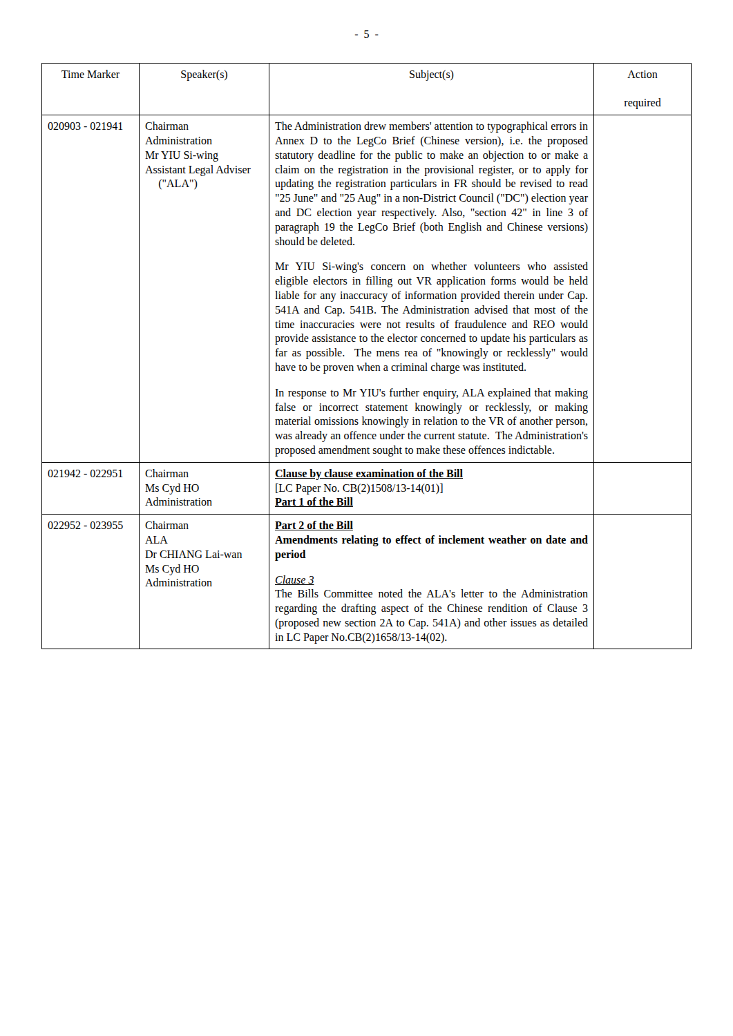- 5 -
| Time Marker | Speaker(s) | Subject(s) | Action required |
| --- | --- | --- | --- |
| 020903 - 021941 | Chairman Administration Mr YIU Si-wing Assistant Legal Adviser ("ALA") | The Administration drew members' attention to typographical errors in Annex D to the LegCo Brief (Chinese version), i.e. the proposed statutory deadline for the public to make an objection to or make a claim on the registration in the provisional register, or to apply for updating the registration particulars in FR should be revised to read "25 June" and "25 Aug" in a non-District Council ("DC") election year and DC election year respectively. Also, "section 42" in line 3 of paragraph 19 the LegCo Brief (both English and Chinese versions) should be deleted. Mr YIU Si-wing's concern on whether volunteers who assisted eligible electors in filling out VR application forms would be held liable for any inaccuracy of information provided therein under Cap. 541A and Cap. 541B. The Administration advised that most of the time inaccuracies were not results of fraudulence and REO would provide assistance to the elector concerned to update his particulars as far as possible. The mens rea of "knowingly or recklessly" would have to be proven when a criminal charge was instituted. In response to Mr YIU's further enquiry, ALA explained that making false or incorrect statement knowingly or recklessly, or making material omissions knowingly in relation to the VR of another person, was already an offence under the current statute. The Administration's proposed amendment sought to make these offences indictable. | |
| 021942 - 022951 | Chairman Ms Cyd HO Administration | Clause by clause examination of the Bill [LC Paper No. CB(2)1508/13-14(01)] Part 1 of the Bill | |
| 022952 - 023955 | Chairman ALA Dr CHIANG Lai-wan Ms Cyd HO Administration | Part 2 of the Bill Amendments relating to effect of inclement weather on date and period Clause 3 The Bills Committee noted the ALA's letter to the Administration regarding the drafting aspect of the Chinese rendition of Clause 3 (proposed new section 2A to Cap. 541A) and other issues as detailed in LC Paper No.CB(2)1658/13-14(02). | |